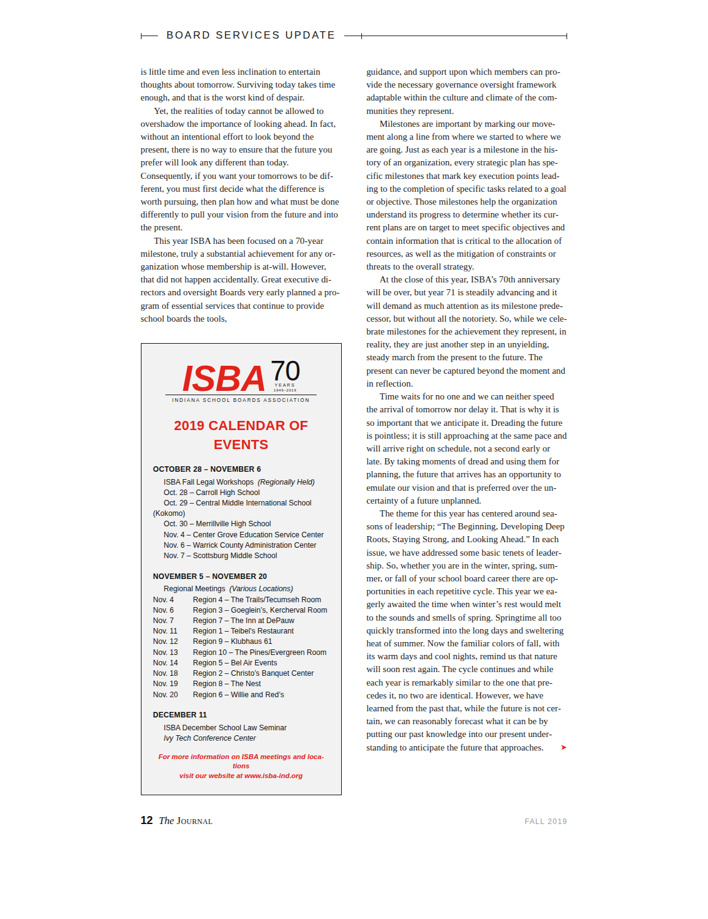Board Services Update
is little time and even less inclination to entertain thoughts about tomorrow. Surviving today takes time enough, and that is the worst kind of despair.
Yet, the realities of today cannot be allowed to overshadow the importance of looking ahead. In fact, without an intentional effort to look beyond the present, there is no way to ensure that the future you prefer will look any different than today. Consequently, if you want your tomorrows to be different, you must first decide what the difference is worth pursuing, then plan how and what must be done differently to pull your vision from the future and into the present.
This year ISBA has been focused on a 70-year milestone, truly a substantial achievement for any organization whose membership is at-will. However, that did not happen accidentally. Great executive directors and oversight Boards very early planned a program of essential services that continue to provide school boards the tools,
ISBA 70 YEARS 1949–2019
INDIANA SCHOOL BOARDS ASSOCIATION
2019 CALENDAR OF EVENTS
OCTOBER 28 – NOVEMBER 6
ISBA Fall Legal Workshops (Regionally Held)
Oct. 28 – Carroll High School
Oct. 29 – Central Middle International School (Kokomo)
Oct. 30 – Merrillville High School
Nov. 4 – Center Grove Education Service Center
Nov. 6 – Warrick County Administration Center
Nov. 7 – Scottsburg Middle School
NOVEMBER 5 – NOVEMBER 20
Regional Meetings (Various Locations)
Nov. 4 Region 4 – The Trails/Tecumseh Room Nov. 6 Region 3 – Goeglein’s, Kercherval Room Nov. 7 Region 7 – The Inn at DePauw Nov. 11 Region 1 – Teibel's Restaurant Nov. 12 Region 9 – Klubhaus 61 Nov. 13 Region 10 – The Pines/Evergreen Room Nov. 14 Region 5 – Bel Air Events Nov. 18 Region 2 – Christo’s Banquet Center Nov. 19 Region 8 – The Nest Nov. 20 Region 6 – Willie and Red’s
DECEMBER 11
ISBA December School Law Seminar
Ivy Tech Conference Center
For more information on ISBA meetings and locations
visit our website at www.isba-ind.org
guidance, and support upon which members can provide the necessary governance oversight framework adaptable within the culture and climate of the communities they represent.
Milestones are important by marking our movement along a line from where we started to where we are going. Just as each year is a milestone in the history of an organization, every strategic plan has specific milestones that mark key execution points leading to the completion of specific tasks related to a goal or objective. Those milestones help the organization understand its progress to determine whether its current plans are on target to meet specific objectives and contain information that is critical to the allocation of resources, as well as the mitigation of constraints or threats to the overall strategy.
At the close of this year, ISBA’s 70th anniversary will be over, but year 71 is steadily advancing and it will demand as much attention as its milestone predecessor, but without all the notoriety. So, while we celebrate milestones for the achievement they represent, in reality, they are just another step in an unyielding, steady march from the present to the future. The present can never be captured beyond the moment and in reflection.
Time waits for no one and we can neither speed the arrival of tomorrow nor delay it. That is why it is so important that we anticipate it. Dreading the future is pointless; it is still approaching at the same pace and will arrive right on schedule, not a second early or late. By taking moments of dread and using them for planning, the future that arrives has an opportunity to emulate our vision and that is preferred over the uncertainty of a future unplanned.
The theme for this year has centered around seasons of leadership; “The Beginning, Developing Deep Roots, Staying Strong, and Looking Ahead.” In each issue, we have addressed some basic tenets of leadership. So, whether you are in the winter, spring, summer, or fall of your school board career there are opportunities in each repetitive cycle. This year we eagerly awaited the time when winter’s rest would melt to the sounds and smells of spring. Springtime all too quickly transformed into the long days and sweltering heat of summer. Now the familiar colors of fall, with its warm days and cool nights, remind us that nature will soon rest again. The cycle continues and while each year is remarkably similar to the one that precedes it, no two are identical. However, we have learned from the past that, while the future is not certain, we can reasonably forecast what it can be by putting our past knowledge into our present understanding to anticipate the future that approaches.➤
12 The Journal
Fall 2019